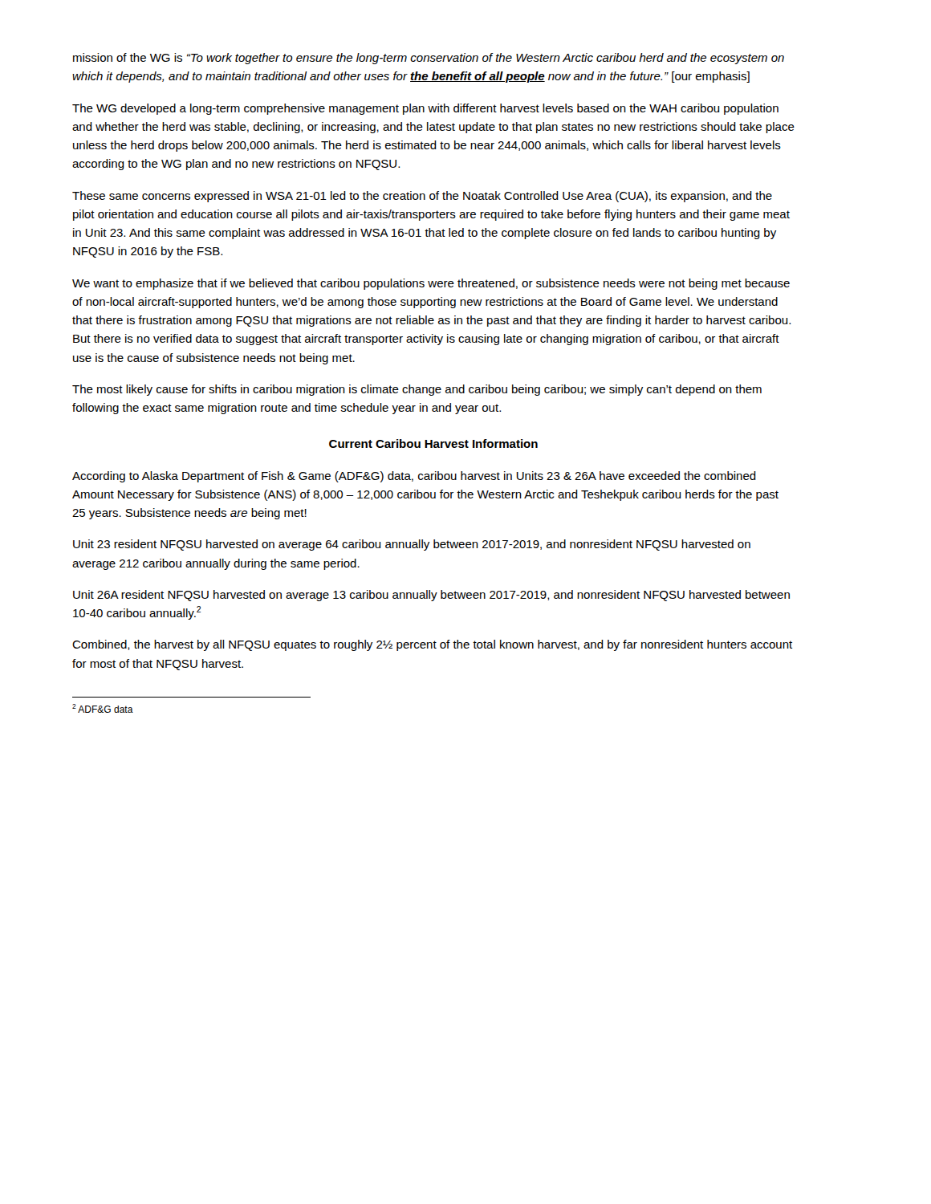mission of the WG is “To work together to ensure the long-term conservation of the Western Arctic caribou herd and the ecosystem on which it depends, and to maintain traditional and other uses for the benefit of all people now and in the future.” [our emphasis]
The WG developed a long-term comprehensive management plan with different harvest levels based on the WAH caribou population and whether the herd was stable, declining, or increasing, and the latest update to that plan states no new restrictions should take place unless the herd drops below 200,000 animals. The herd is estimated to be near 244,000 animals, which calls for liberal harvest levels according to the WG plan and no new restrictions on NFQSU.
These same concerns expressed in WSA 21-01 led to the creation of the Noatak Controlled Use Area (CUA), its expansion, and the pilot orientation and education course all pilots and air-taxis/transporters are required to take before flying hunters and their game meat in Unit 23. And this same complaint was addressed in WSA 16-01 that led to the complete closure on fed lands to caribou hunting by NFQSU in 2016 by the FSB.
We want to emphasize that if we believed that caribou populations were threatened, or subsistence needs were not being met because of non-local aircraft-supported hunters, we’d be among those supporting new restrictions at the Board of Game level. We understand that there is frustration among FQSU that migrations are not reliable as in the past and that they are finding it harder to harvest caribou. But there is no verified data to suggest that aircraft transporter activity is causing late or changing migration of caribou, or that aircraft use is the cause of subsistence needs not being met.
The most likely cause for shifts in caribou migration is climate change and caribou being caribou; we simply can’t depend on them following the exact same migration route and time schedule year in and year out.
Current Caribou Harvest Information
According to Alaska Department of Fish & Game (ADF&G) data, caribou harvest in Units 23 & 26A have exceeded the combined Amount Necessary for Subsistence (ANS) of 8,000 – 12,000 caribou for the Western Arctic and Teshekpuk caribou herds for the past 25 years. Subsistence needs are being met!
Unit 23 resident NFQSU harvested on average 64 caribou annually between 2017-2019, and nonresident NFQSU harvested on average 212 caribou annually during the same period.
Unit 26A resident NFQSU harvested on average 13 caribou annually between 2017-2019, and nonresident NFQSU harvested between 10-40 caribou annually.2
Combined, the harvest by all NFQSU equates to roughly 2½ percent of the total known harvest, and by far nonresident hunters account for most of that NFQSU harvest.
2 ADF&G data